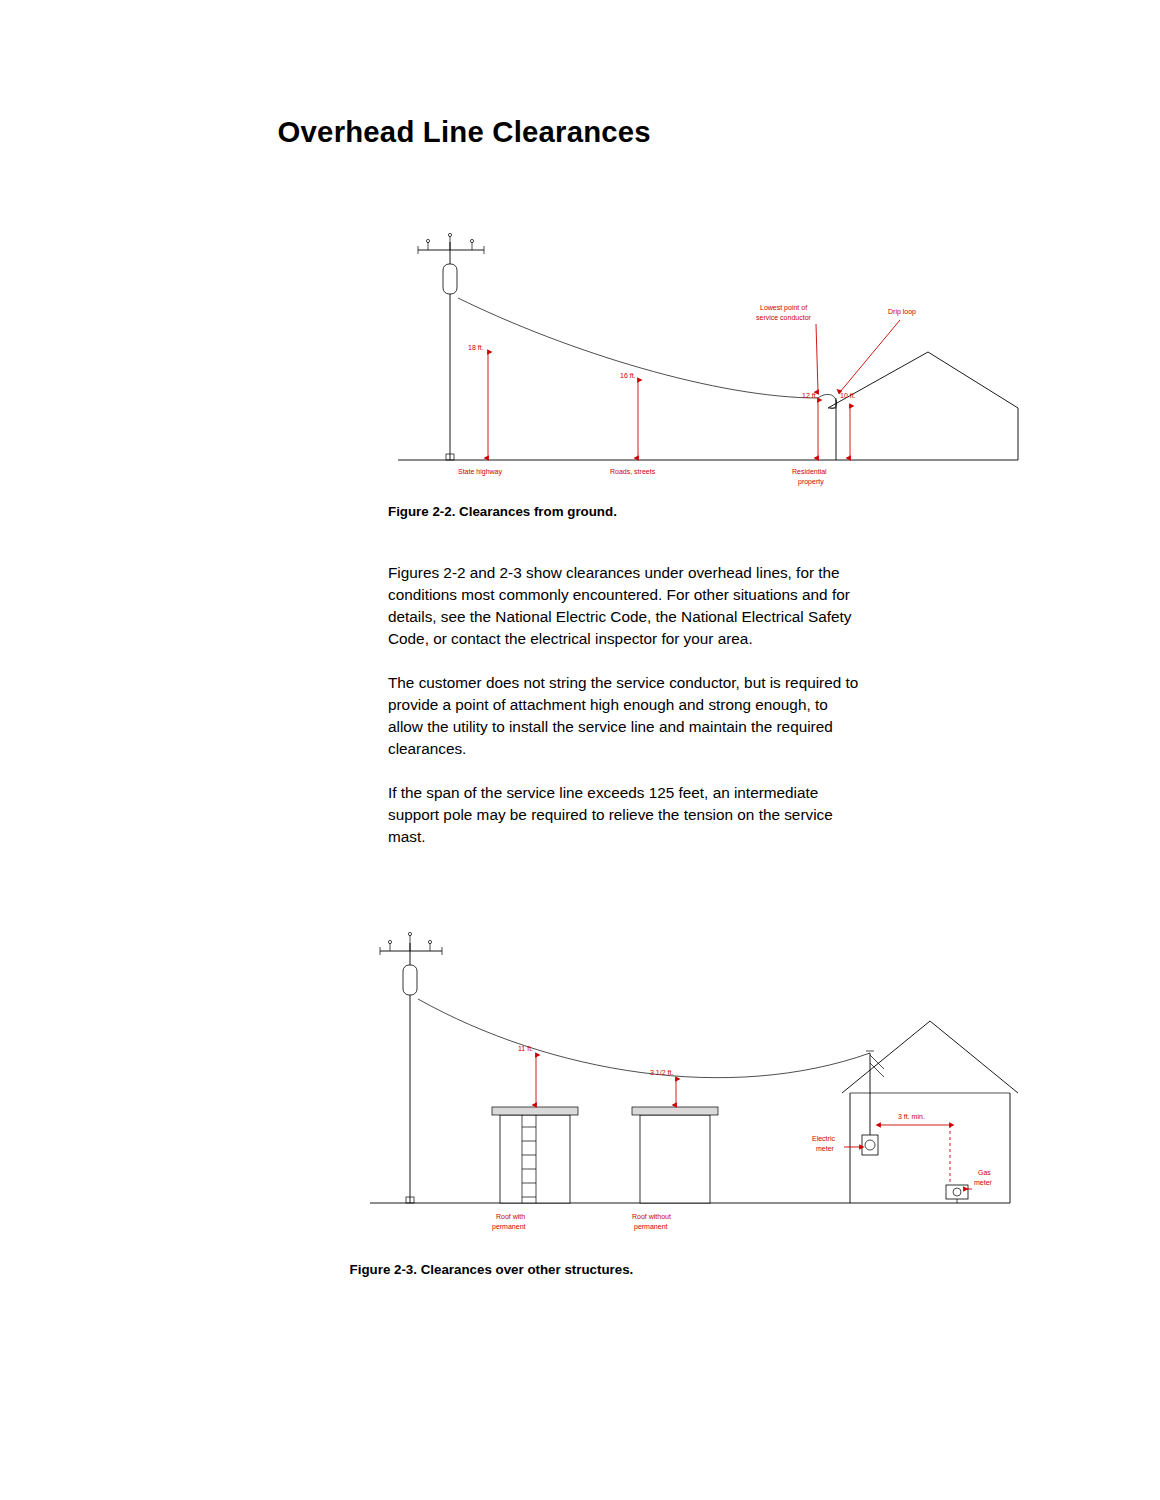Overhead Line Clearances
18 ft. State highway 16 ft. Roads, streets 12 ft. Residential property 10 ft. Lowest point of service conductor Drip loop
Figure 2-2. Clearances from ground.
Figures 2-2 and 2-3 show clearances under overhead lines, for the conditions most commonly encountered. For other situations and for details, see the National Electric Code, the National Electrical Safety Code, or contact the electrical inspector for your area.
The customer does not string the service conductor, but is required to provide a point of attachment high enough and strong enough, to allow the utility to install the service line and maintain the required clearances.
If the span of the service line exceeds 125 feet, an intermediate support pole may be required to relieve the tension on the service mast.
11 ft. Roof with permanent access 3 1/2 ft. Roof without permanent access Electric meter Gas meter 3 ft. min.
Figure 2-3. Clearances over other structures.